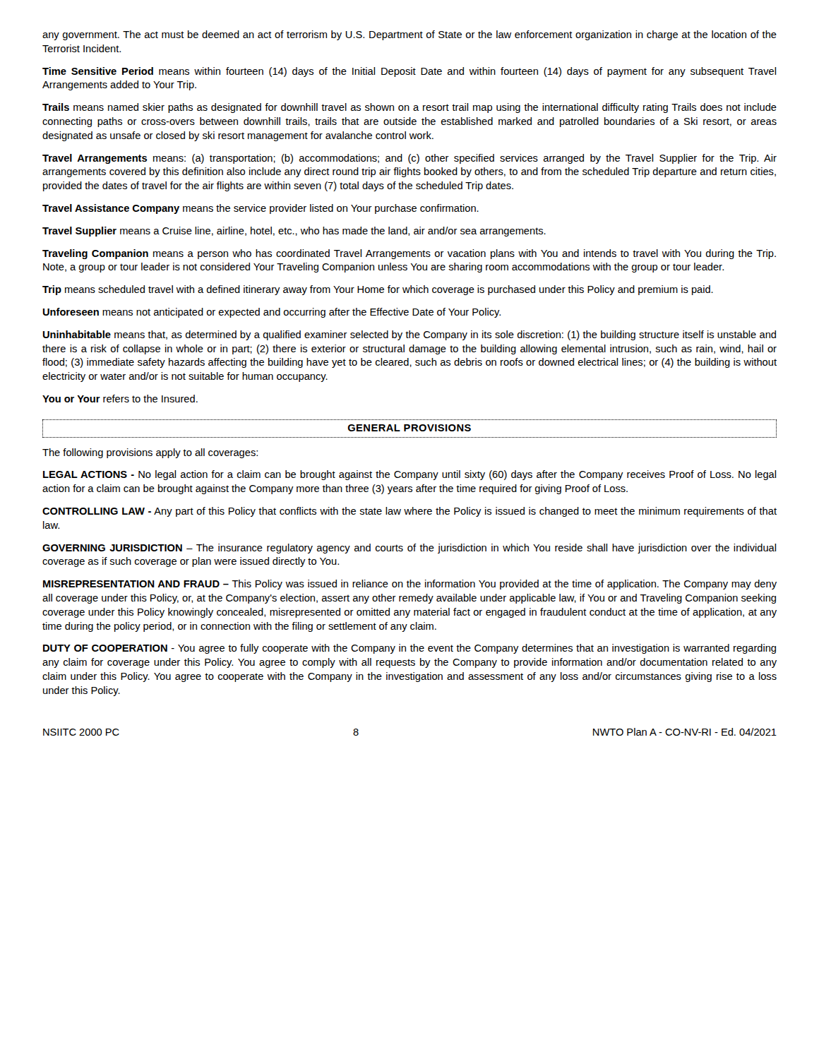any government. The act must be deemed an act of terrorism by U.S. Department of State or the law enforcement organization in charge at the location of the Terrorist Incident.
Time Sensitive Period means within fourteen (14) days of the Initial Deposit Date and within fourteen (14) days of payment for any subsequent Travel Arrangements added to Your Trip.
Trails means named skier paths as designated for downhill travel as shown on a resort trail map using the international difficulty rating Trails does not include connecting paths or cross-overs between downhill trails, trails that are outside the established marked and patrolled boundaries of a Ski resort, or areas designated as unsafe or closed by ski resort management for avalanche control work.
Travel Arrangements means: (a) transportation; (b) accommodations; and (c) other specified services arranged by the Travel Supplier for the Trip. Air arrangements covered by this definition also include any direct round trip air flights booked by others, to and from the scheduled Trip departure and return cities, provided the dates of travel for the air flights are within seven (7) total days of the scheduled Trip dates.
Travel Assistance Company means the service provider listed on Your purchase confirmation.
Travel Supplier means a Cruise line, airline, hotel, etc., who has made the land, air and/or sea arrangements.
Traveling Companion means a person who has coordinated Travel Arrangements or vacation plans with You and intends to travel with You during the Trip. Note, a group or tour leader is not considered Your Traveling Companion unless You are sharing room accommodations with the group or tour leader.
Trip means scheduled travel with a defined itinerary away from Your Home for which coverage is purchased under this Policy and premium is paid.
Unforeseen means not anticipated or expected and occurring after the Effective Date of Your Policy.
Uninhabitable means that, as determined by a qualified examiner selected by the Company in its sole discretion: (1) the building structure itself is unstable and there is a risk of collapse in whole or in part; (2) there is exterior or structural damage to the building allowing elemental intrusion, such as rain, wind, hail or flood; (3) immediate safety hazards affecting the building have yet to be cleared, such as debris on roofs or downed electrical lines; or (4) the building is without electricity or water and/or is not suitable for human occupancy.
You or Your refers to the Insured.
GENERAL PROVISIONS
The following provisions apply to all coverages:
LEGAL ACTIONS - No legal action for a claim can be brought against the Company until sixty (60) days after the Company receives Proof of Loss. No legal action for a claim can be brought against the Company more than three (3) years after the time required for giving Proof of Loss.
CONTROLLING LAW - Any part of this Policy that conflicts with the state law where the Policy is issued is changed to meet the minimum requirements of that law.
GOVERNING JURISDICTION – The insurance regulatory agency and courts of the jurisdiction in which You reside shall have jurisdiction over the individual coverage as if such coverage or plan were issued directly to You.
MISREPRESENTATION AND FRAUD – This Policy was issued in reliance on the information You provided at the time of application. The Company may deny all coverage under this Policy, or, at the Company's election, assert any other remedy available under applicable law, if You or and Traveling Companion seeking coverage under this Policy knowingly concealed, misrepresented or omitted any material fact or engaged in fraudulent conduct at the time of application, at any time during the policy period, or in connection with the filing or settlement of any claim.
DUTY OF COOPERATION - You agree to fully cooperate with the Company in the event the Company determines that an investigation is warranted regarding any claim for coverage under this Policy. You agree to comply with all requests by the Company to provide information and/or documentation related to any claim under this Policy. You agree to cooperate with the Company in the investigation and assessment of any loss and/or circumstances giving rise to a loss under this Policy.
NSIITC 2000 PC
8
NWTO Plan A - CO-NV-RI - Ed. 04/2021